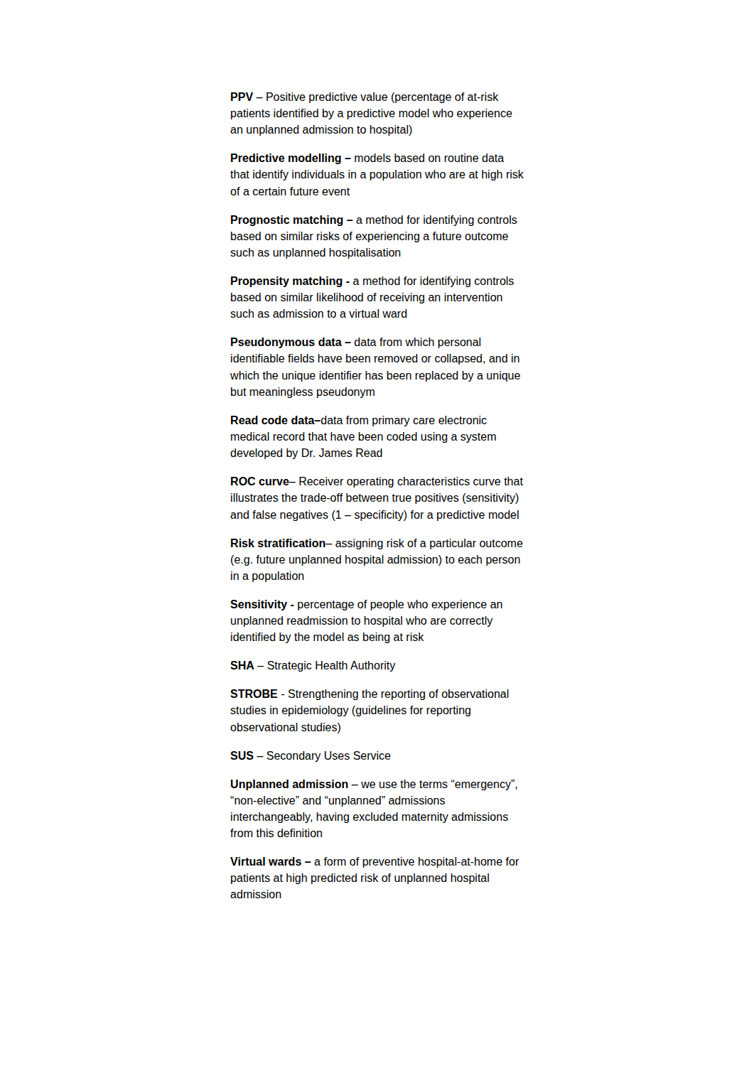PPV – Positive predictive value (percentage of at-risk patients identified by a predictive model who experience an unplanned admission to hospital)
Predictive modelling – models based on routine data that identify individuals in a population who are at high risk of a certain future event
Prognostic matching – a method for identifying controls based on similar risks of experiencing a future outcome such as unplanned hospitalisation
Propensity matching - a method for identifying controls based on similar likelihood of receiving an intervention such as admission to a virtual ward
Pseudonymous data – data from which personal identifiable fields have been removed or collapsed, and in which the unique identifier has been replaced by a unique but meaningless pseudonym
Read code data–data from primary care electronic medical record that have been coded using a system developed by Dr. James Read
ROC curve– Receiver operating characteristics curve that illustrates the trade-off between true positives (sensitivity) and false negatives (1 – specificity) for a predictive model
Risk stratification– assigning risk of a particular outcome (e.g. future unplanned hospital admission) to each person in a population
Sensitivity - percentage of people who experience an unplanned readmission to hospital who are correctly identified by the model as being at risk
SHA – Strategic Health Authority
STROBE - Strengthening the reporting of observational studies in epidemiology (guidelines for reporting observational studies)
SUS – Secondary Uses Service
Unplanned admission – we use the terms “emergency”, “non-elective” and “unplanned” admissions interchangeably, having excluded maternity admissions from this definition
Virtual wards – a form of preventive hospital-at-home for patients at high predicted risk of unplanned hospital admission